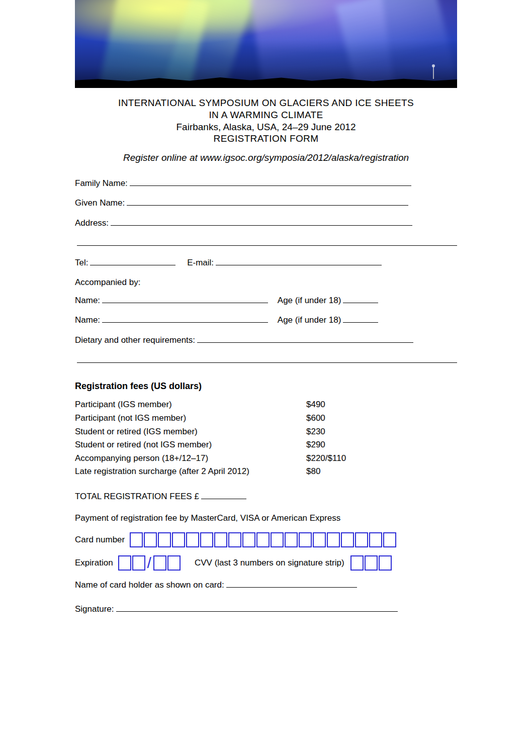International Symposium on Glaciers and Ice Sheets
in a Warming Climate
Fairbanks, Alaska, USA, 24–29 June 2012
Registration Form
Register online at www.igsoc.org/symposia/2012/alaska/registration
Family Name:
Given Name:
Address:
Tel: E-mail:
Accompanied by:
Name: Age (if under 18)
Name: Age (if under 18)
Dietary and other requirements:
Registration fees (US dollars)
| Participant (IGS member) | $490 |
| Participant (not IGS member) | $600 |
| Student or retired (IGS member) | $230 |
| Student or retired (not IGS member) | $290 |
| Accompanying person (18+/12–17) | $220/$110 |
| Late registration surcharge (after 2 April 2012) | $80 |
Total registration fees £
Payment of registration fee by MasterCard, VISA or American Express
Card number
Expiration / CVV (last 3 numbers on signature strip)
Name of card holder as shown on card:
Signature: